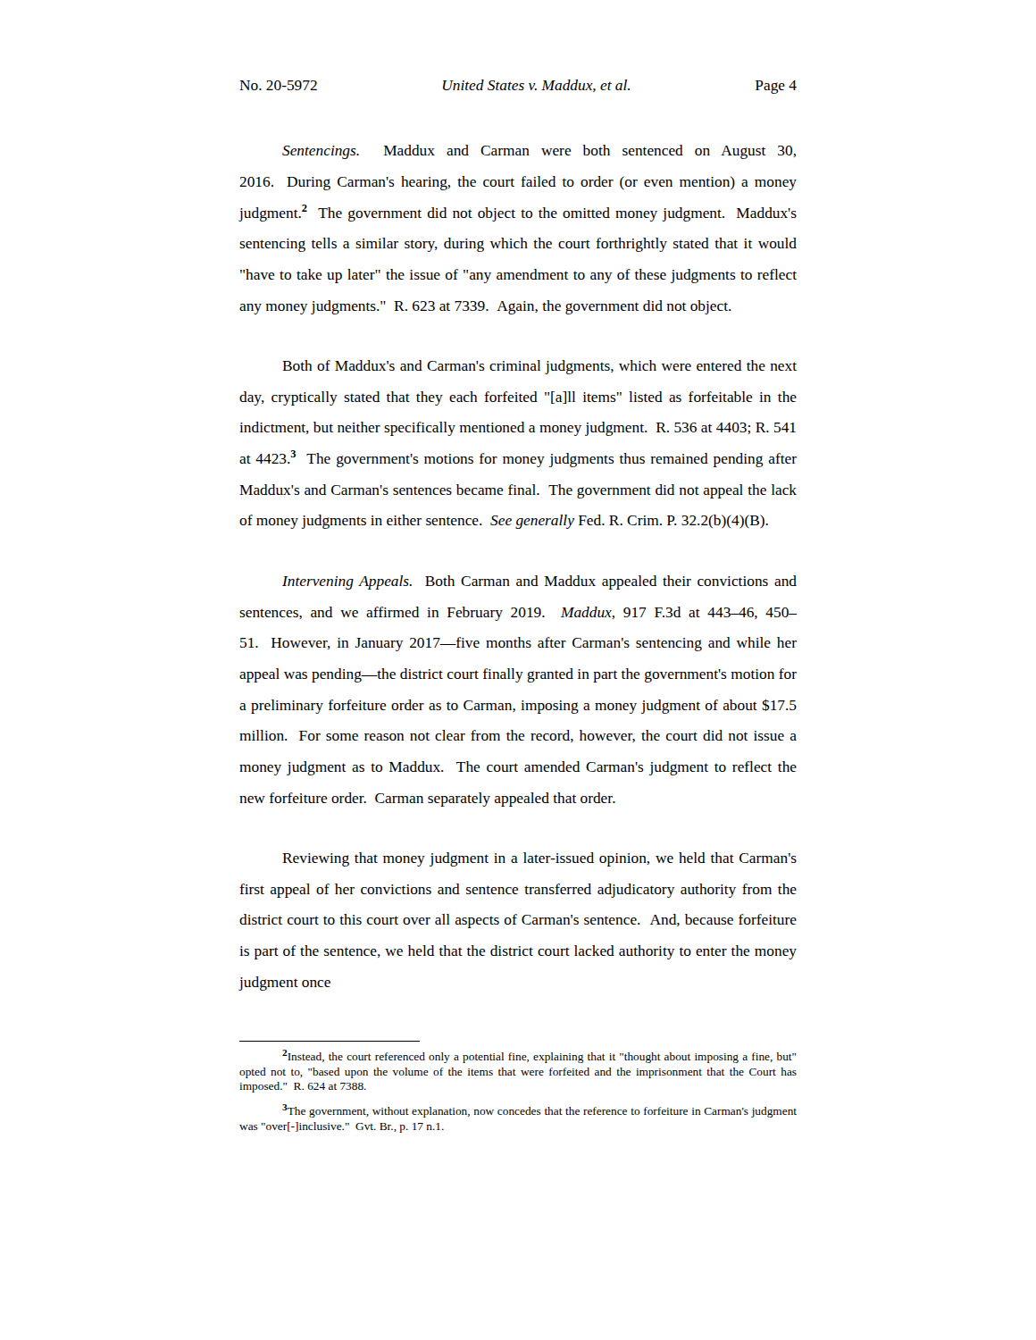No. 20-5972 United States v. Maddux, et al. Page 4
Sentencings. Maddux and Carman were both sentenced on August 30, 2016. During Carman's hearing, the court failed to order (or even mention) a money judgment.2 The government did not object to the omitted money judgment. Maddux's sentencing tells a similar story, during which the court forthrightly stated that it would "have to take up later" the issue of "any amendment to any of these judgments to reflect any money judgments." R. 623 at 7339. Again, the government did not object.
Both of Maddux's and Carman's criminal judgments, which were entered the next day, cryptically stated that they each forfeited "[a]ll items" listed as forfeitable in the indictment, but neither specifically mentioned a money judgment. R. 536 at 4403; R. 541 at 4423.3 The government's motions for money judgments thus remained pending after Maddux's and Carman's sentences became final. The government did not appeal the lack of money judgments in either sentence. See generally Fed. R. Crim. P. 32.2(b)(4)(B).
Intervening Appeals. Both Carman and Maddux appealed their convictions and sentences, and we affirmed in February 2019. Maddux, 917 F.3d at 443–46, 450–51. However, in January 2017—five months after Carman's sentencing and while her appeal was pending—the district court finally granted in part the government's motion for a preliminary forfeiture order as to Carman, imposing a money judgment of about $17.5 million. For some reason not clear from the record, however, the court did not issue a money judgment as to Maddux. The court amended Carman's judgment to reflect the new forfeiture order. Carman separately appealed that order.
Reviewing that money judgment in a later-issued opinion, we held that Carman's first appeal of her convictions and sentence transferred adjudicatory authority from the district court to this court over all aspects of Carman's sentence. And, because forfeiture is part of the sentence, we held that the district court lacked authority to enter the money judgment once
2 Instead, the court referenced only a potential fine, explaining that it "thought about imposing a fine, but" opted not to, "based upon the volume of the items that were forfeited and the imprisonment that the Court has imposed." R. 624 at 7388.
3 The government, without explanation, now concedes that the reference to forfeiture in Carman's judgment was "over[-]inclusive." Gvt. Br., p. 17 n.1.